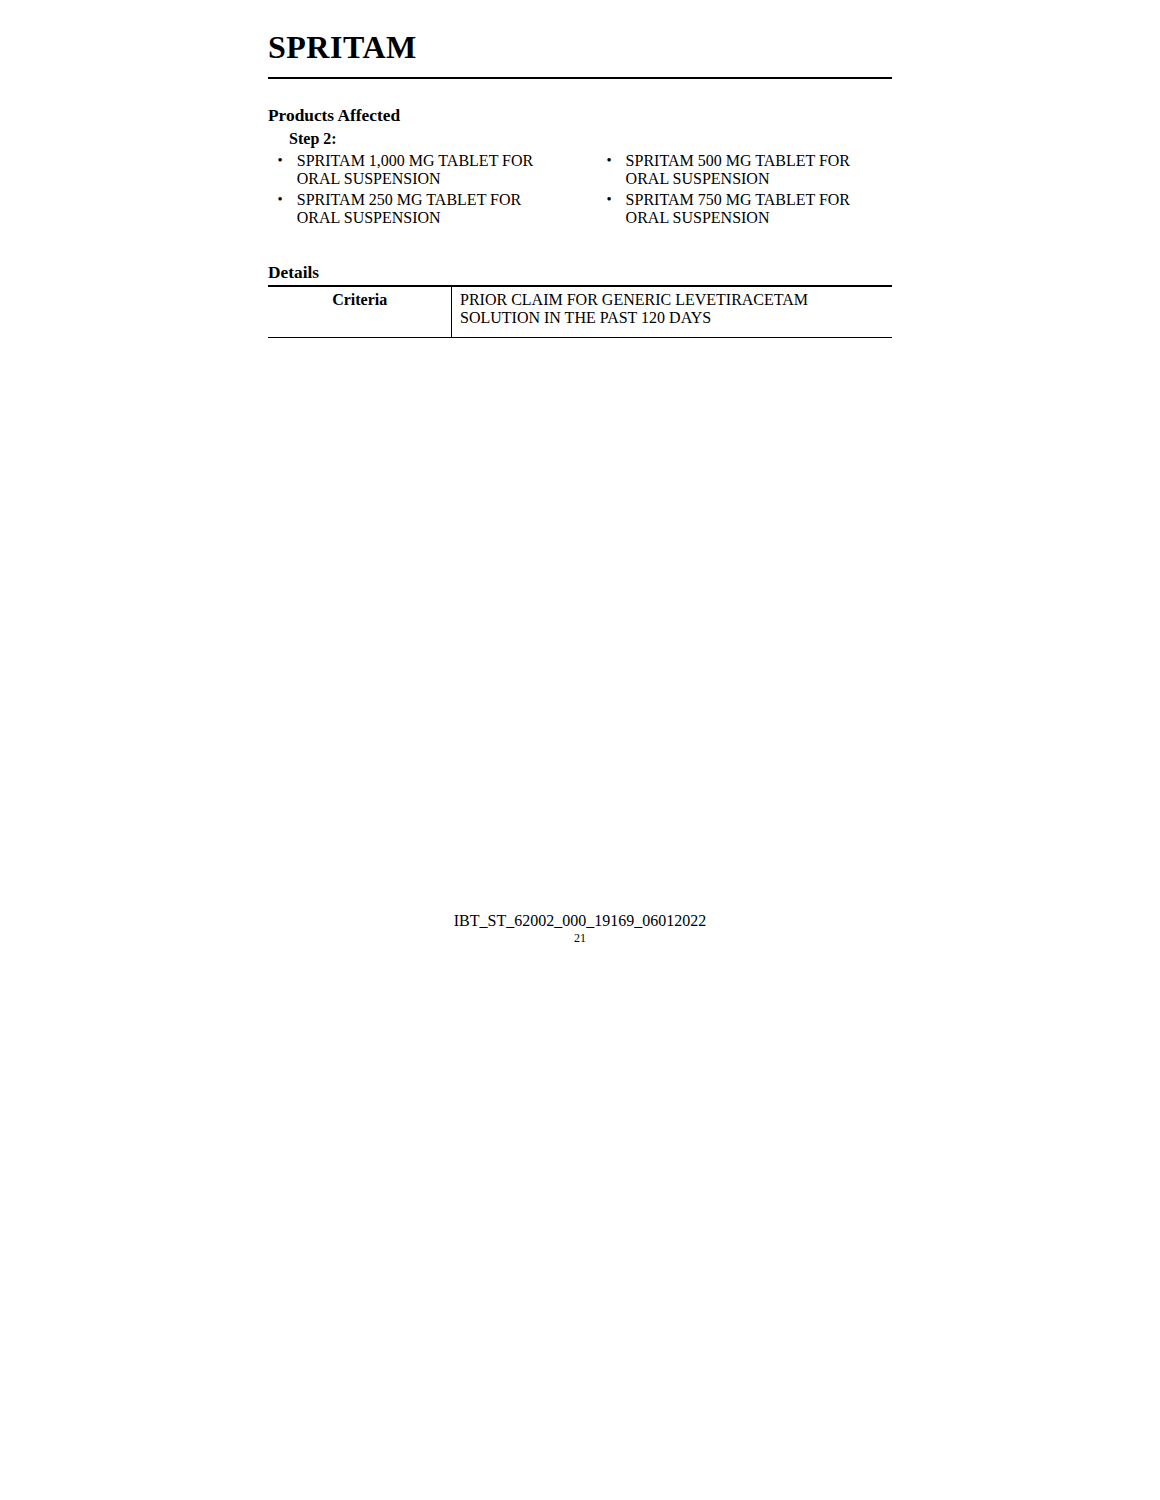SPRITAM
Products Affected
Step 2:
SPRITAM 1,000 MG TABLET FOR ORAL SUSPENSION
SPRITAM 250 MG TABLET FOR ORAL SUSPENSION
SPRITAM 500 MG TABLET FOR ORAL SUSPENSION
SPRITAM 750 MG TABLET FOR ORAL SUSPENSION
Details
| Criteria | PRIOR CLAIM FOR GENERIC LEVETIRACETAM SOLUTION IN THE PAST 120 DAYS |
IBT_ST_62002_000_19169_06012022
21